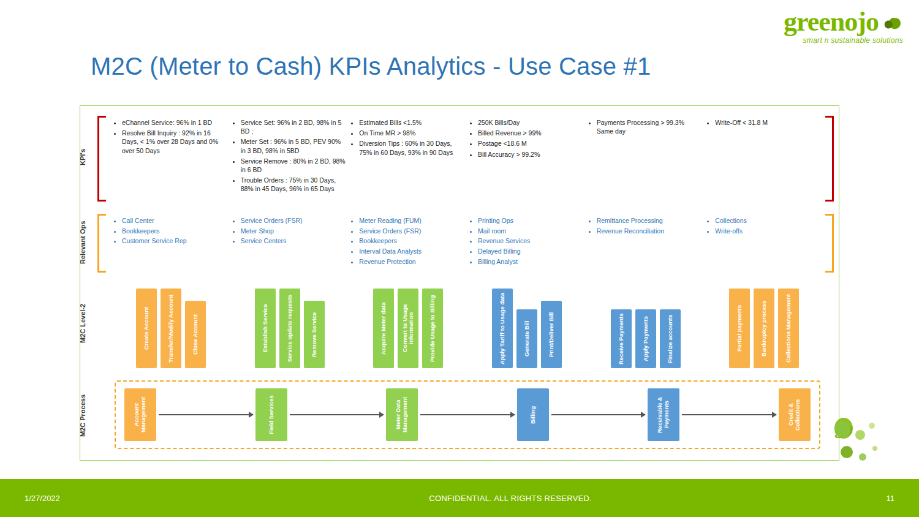greenojo
smart n sustainable solutions
M2C (Meter to Cash) KPIs Analytics - Use Case #1
KPI's
Relevant Ops
M2C Level-2
M2C Process
eChannel Service: 96% in 1 BD
Resolve Bill Inquiry : 92% in 16 Days, < 1% over 28 Days and 0% over 50 Days
Service Set: 96% in 2 BD, 98% in 5 BD ;
Meter Set : 96% in 5 BD, PEV 90% in 3 BD, 98% in 5BD
Service Remove : 80% in 2 BD, 98% in 6 BD
Trouble Orders : 75% in 30 Days, 88% in 45 Days, 96% in 65 Days
Estimated Bills <1.5%
On Time MR > 98%
Diversion Tips : 60% in 30 Days, 75% in 60 Days, 93% in 90 Days
250K Bills/Day
Billed Revenue > 99%
Postage <18.6 M
Bill Accuracy > 99.2%
Payments Processing > 99.3% Same day
Write-Off < 31.8 M
Call Center
Bookkeepers
Customer Service Rep
Service Orders (FSR)
Meter Shop
Service Centers
Meter Reading (FUM)
Service Orders (FSR)
Bookkeepers
Interval Data Analysts
Revenue Protection
Printing Ops
Mail room
Revenue Services
Delayed Billing
Billing Analyst
Remittance Processing
Revenue Reconciliation
Collections
Write-offs
Create Account
Transfer/Modify Account
Close Account
Establish Service
Service update requests
Remove Service
Acquire Meter data
Convert to Usage information
Provide Usage to Billing
Apply Tariff to Usage data
Generate Bill
Print/Deliver Bill
Receive Payments
Apply Payments
Finalize accounts
Partial payments
Bankruptcy process
Collections Management
Account Management
Field Services
Meter Data Management
Billing
Receivable & Payments
Credit & Collections
go
1/27/2022
CONFIDENTIAL. ALL RIGHTS RESERVED.
11